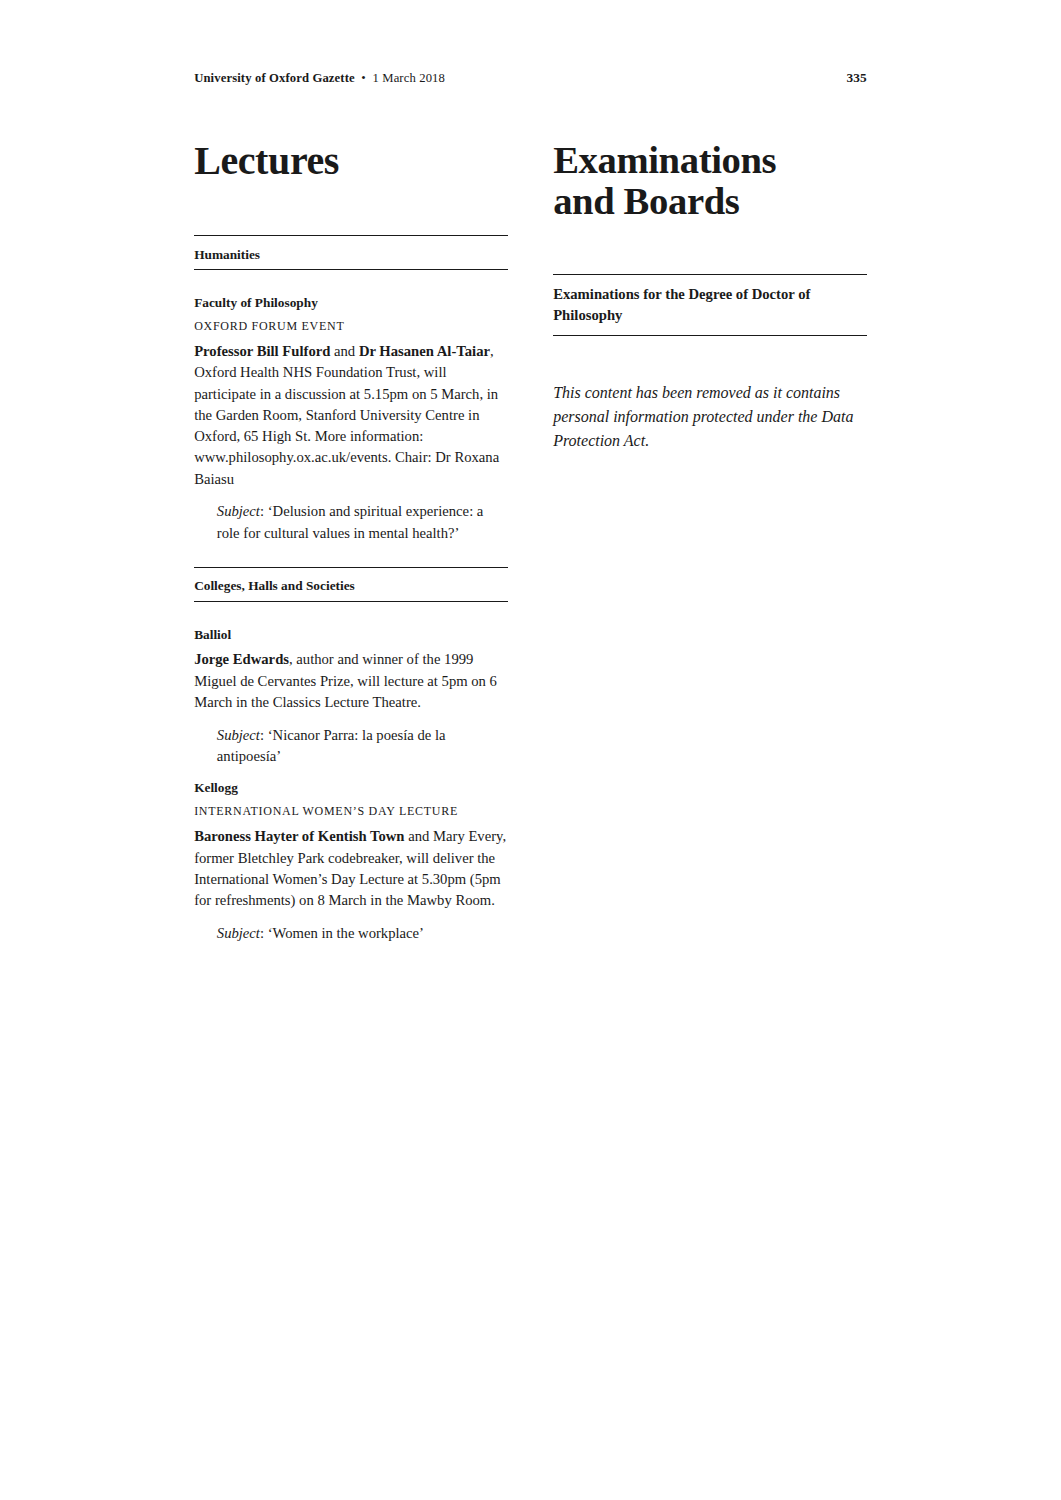University of Oxford Gazette • 1 March 2018
335
Lectures
Humanities
Faculty of Philosophy
Oxford Forum Event
Professor Bill Fulford and Dr Hasanen Al-Taiar, Oxford Health NHS Foundation Trust, will participate in a discussion at 5.15pm on 5 March, in the Garden Room, Stanford University Centre in Oxford, 65 High St. More information: www.philosophy.ox.ac.uk/events. Chair: Dr Roxana Baiasu
Subject: ‘Delusion and spiritual experience: a role for cultural values in mental health?’
Colleges, Halls and Societies
Balliol
Jorge Edwards, author and winner of the 1999 Miguel de Cervantes Prize, will lecture at 5pm on 6 March in the Classics Lecture Theatre.
Subject: ‘Nicanor Parra: la poesía de la antipoesía’
Kellogg
International Women’s Day Lecture
Baroness Hayter of Kentish Town and Mary Every, former Bletchley Park codebreaker, will deliver the International Women’s Day Lecture at 5.30pm (5pm for refreshments) on 8 March in the Mawby Room.
Subject: ‘Women in the workplace’
Examinations
and Boards
Examinations for the Degree of Doctor of Philosophy
This content has been removed as it contains personal information protected under the Data Protection Act.